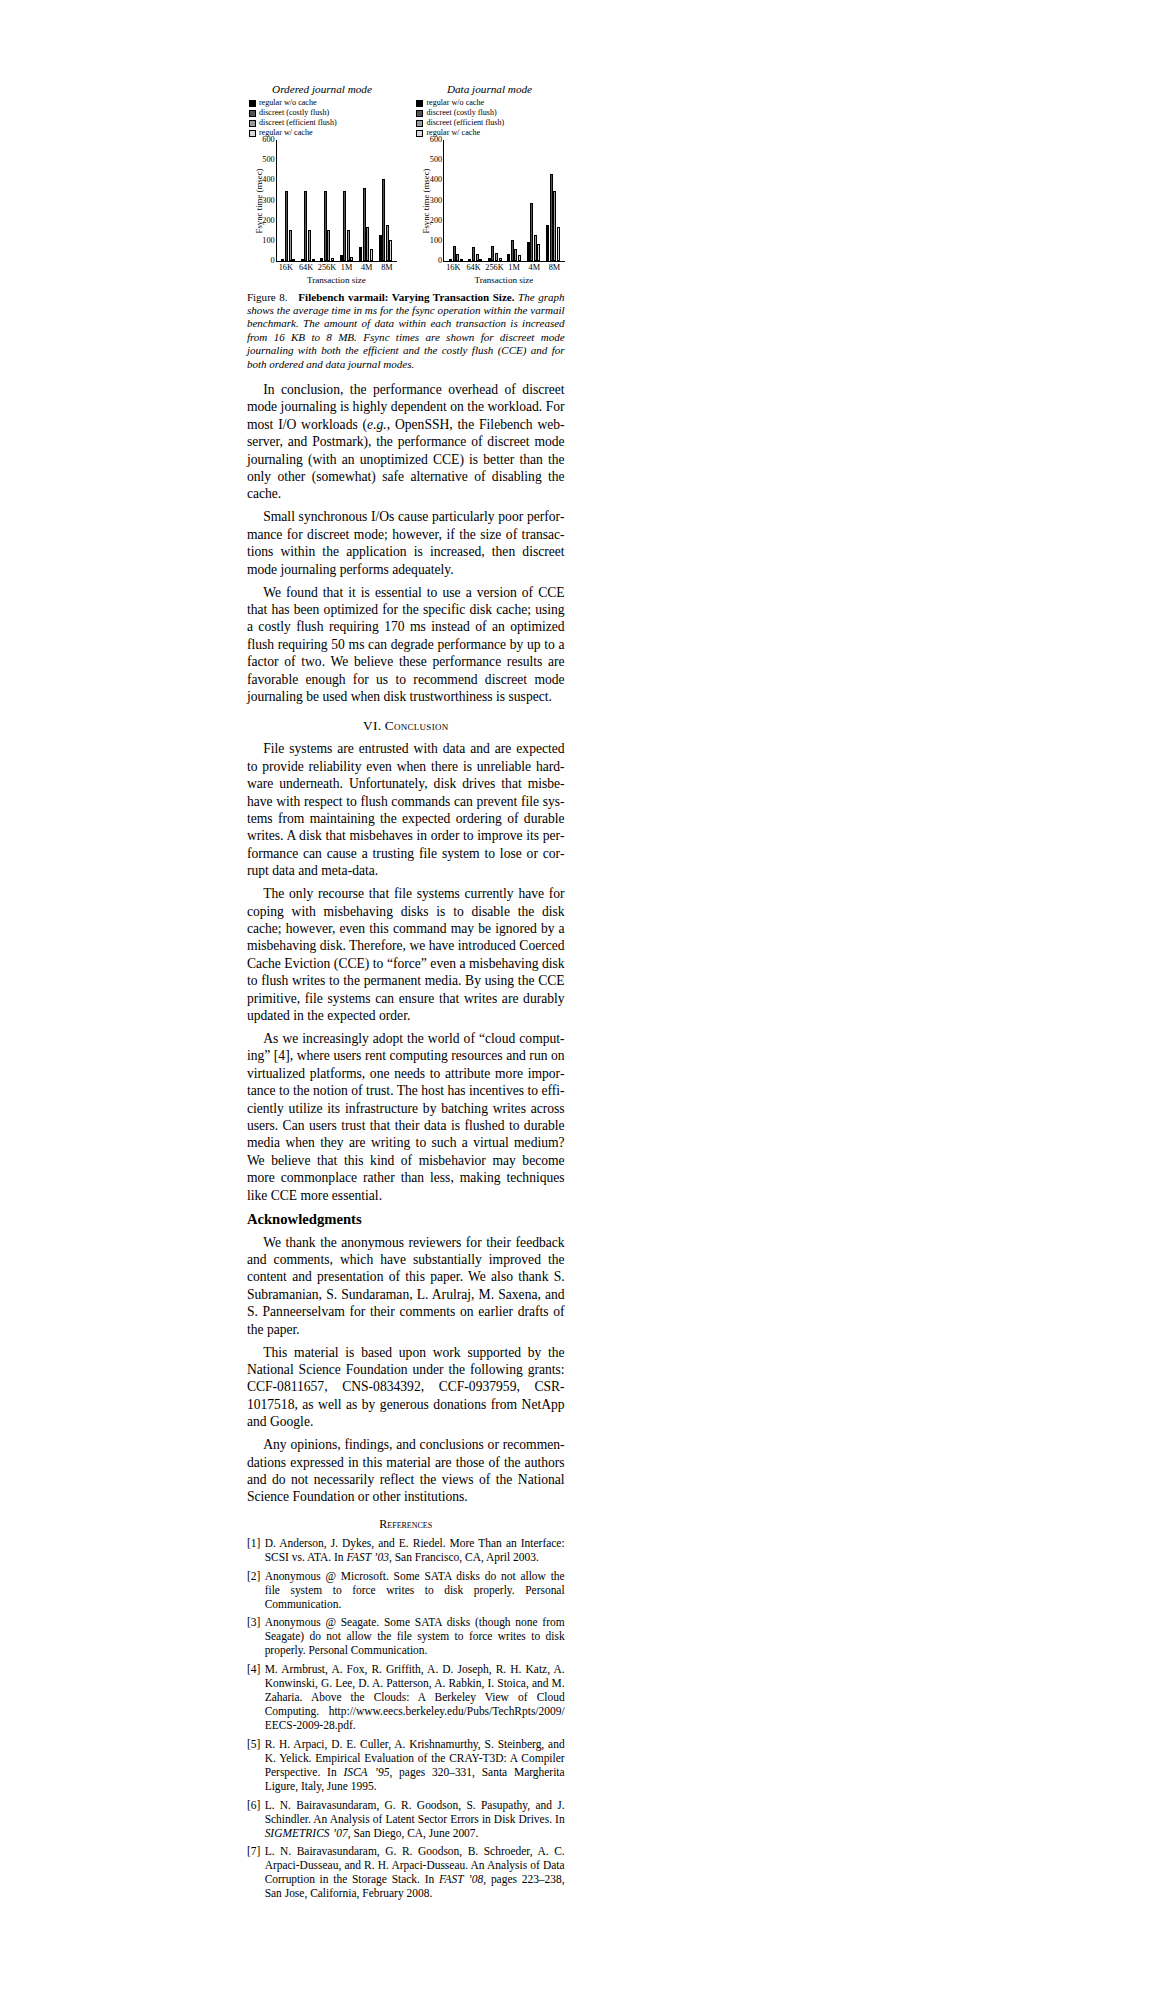Ordered journal mode
regular w/o cache
discreet (costly flush)
discreet (efficient flush)
regular w/ cache
Fsync time (msec)
600 500 400 300 200 100 0
16K 64K 256K 1M 4M 8M
Transaction size
Data journal mode
regular w/o cache
discreet (costly flush)
discreet (efficient flush)
regular w/ cache
Fsync time (msec)
600 500 400 300 200 100 0
16K 64K 256K 1M 4M 8M
Transaction size
Figure 8. Filebench varmail: Varying Transaction Size. The graph shows the average time in ms for the fsync operation within the varmail benchmark. The amount of data within each transaction is increased from 16 KB to 8 MB. Fsync times are shown for discreet mode journaling with both the efficient and the costly flush (CCE) and for both ordered and data journal modes.
In conclusion, the performance overhead of discreet mode journaling is highly dependent on the workload. For most I/O workloads (e.g., OpenSSH, the Filebench webserver, and Postmark), the performance of discreet mode journaling (with an unoptimized CCE) is better than the only other (somewhat) safe alternative of disabling the cache.
Small synchronous I/Os cause particularly poor performance for discreet mode; however, if the size of transactions within the application is increased, then discreet mode journaling performs adequately.
We found that it is essential to use a version of CCE that has been optimized for the specific disk cache; using a costly flush requiring 170 ms instead of an optimized flush requiring 50 ms can degrade performance by up to a factor of two. We believe these performance results are favorable enough for us to recommend discreet mode journaling be used when disk trustworthiness is suspect.
VI. Conclusion
File systems are entrusted with data and are expected to provide reliability even when there is unreliable hardware underneath. Unfortunately, disk drives that misbehave with respect to flush commands can prevent file systems from maintaining the expected ordering of durable writes. A disk that misbehaves in order to improve its performance can cause a trusting file system to lose or corrupt data and meta-data.
The only recourse that file systems currently have for coping with misbehaving disks is to disable the disk cache; however, even this command may be ignored by a misbehaving disk. Therefore, we have introduced Coerced Cache Eviction (CCE) to “force” even a misbehaving disk to flush writes to the permanent media. By using the CCE primitive, file systems can ensure that writes are durably updated in the expected order.
As we increasingly adopt the world of “cloud computing” [4], where users rent computing resources and run on virtualized platforms, one needs to attribute more importance to the notion of trust. The host has incentives to efficiently utilize its infrastructure by batching writes across users. Can users trust that their data is flushed to durable media when they are writing to such a virtual medium? We believe that this kind of misbehavior may become more commonplace rather than less, making techniques like CCE more essential.
Acknowledgments
We thank the anonymous reviewers for their feedback and comments, which have substantially improved the content and presentation of this paper. We also thank S. Subramanian, S. Sundaraman, L. Arulraj, M. Saxena, and S. Panneerselvam for their comments on earlier drafts of the paper.
This material is based upon work supported by the National Science Foundation under the following grants: CCF-0811657, CNS-0834392, CCF-0937959, CSR-1017518, as well as by generous donations from NetApp and Google.
Any opinions, findings, and conclusions or recommendations expressed in this material are those of the authors and do not necessarily reflect the views of the National Science Foundation or other institutions.
References
[1] D. Anderson, J. Dykes, and E. Riedel. More Than an Interface: SCSI vs. ATA. In FAST ’03, San Francisco, CA, April 2003.
[2] Anonymous @ Microsoft. Some SATA disks do not allow the file system to force writes to disk properly. Personal Communication.
[3] Anonymous @ Seagate. Some SATA disks (though none from Seagate) do not allow the file system to force writes to disk properly. Personal Communication.
[4] M. Armbrust, A. Fox, R. Griffith, A. D. Joseph, R. H. Katz, A. Konwinski, G. Lee, D. A. Patterson, A. Rabkin, I. Stoica, and M. Zaharia. Above the Clouds: A Berkeley View of Cloud Computing. http://www.eecs.berkeley.edu/Pubs/TechRpts/2009/EECS-2009-28.pdf.
[5] R. H. Arpaci, D. E. Culler, A. Krishnamurthy, S. Steinberg, and K. Yelick. Empirical Evaluation of the CRAY-T3D: A Compiler Perspective. In ISCA ’95, pages 320–331, Santa Margherita Ligure, Italy, June 1995.
[6] L. N. Bairavasundaram, G. R. Goodson, S. Pasupathy, and J. Schindler. An Analysis of Latent Sector Errors in Disk Drives. In SIGMETRICS ’07, San Diego, CA, June 2007.
[7] L. N. Bairavasundaram, G. R. Goodson, B. Schroeder, A. C. Arpaci-Dusseau, and R. H. Arpaci-Dusseau. An Analysis of Data Corruption in the Storage Stack. In FAST ’08, pages 223–238, San Jose, California, February 2008.